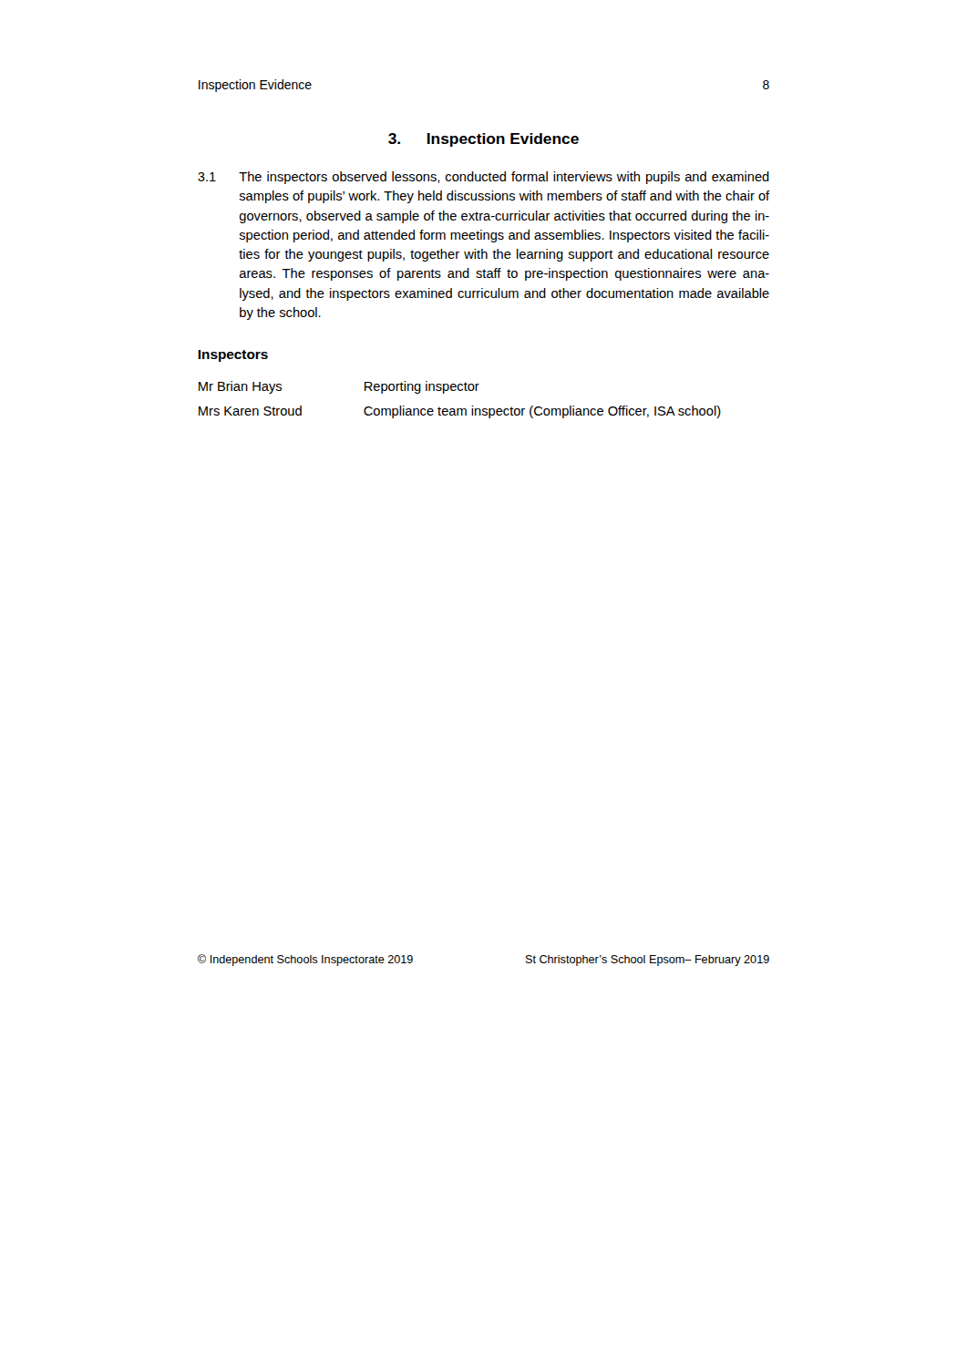Inspection Evidence 8
3. Inspection Evidence
3.1
The inspectors observed lessons, conducted formal interviews with pupils and examined samples of pupils’ work. They held discussions with members of staff and with the chair of governors, observed a sample of the extra-curricular activities that occurred during the inspection period, and attended form meetings and assemblies. Inspectors visited the facilities for the youngest pupils, together with the learning support and educational resource areas. The responses of parents and staff to pre-inspection questionnaires were analysed, and the inspectors examined curriculum and other documentation made available by the school.
Inspectors
| Mr Brian Hays | Reporting inspector |
| Mrs Karen Stroud | Compliance team inspector (Compliance Officer, ISA school) |
© Independent Schools Inspectorate 2019 St Christopher’s School Epsom– February 2019